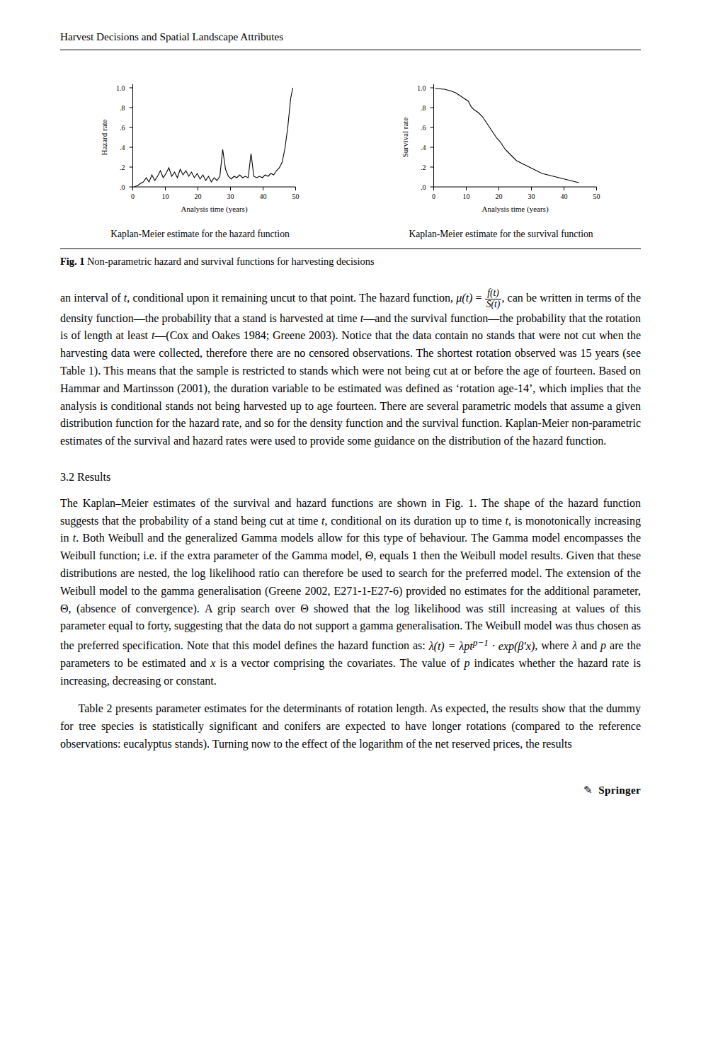Harvest Decisions and Spatial Landscape Attributes
1.0 .8 .6 .4 .2 .0 0 10 20 30 40 50 Analysis time (years) Hazard rate
Kaplan-Meier estimate for the hazard function
1.0 .8 .6 .4 .2 .0 0 10 20 30 40 50 Analysis time (years) Survival rate
Kaplan-Meier estimate for the survival function
Fig. 1 Non-parametric hazard and survival functions for harvesting decisions
an interval of t, conditional upon it remaining uncut to that point. The hazard function, μ(t) = f(t) S(t), can be written in terms of the density function—the probability that a stand is harvested at time t—and the survival function—the probability that the rotation is of length at least t—(Cox and Oakes 1984; Greene 2003). Notice that the data contain no stands that were not cut when the harvesting data were collected, therefore there are no censored observations. The shortest rotation observed was 15 years (see Table 1). This means that the sample is restricted to stands which were not being cut at or before the age of fourteen. Based on Hammar and Martinsson (2001), the duration variable to be estimated was defined as ‘rotation age-14’, which implies that the analysis is conditional stands not being harvested up to age fourteen. There are several parametric models that assume a given distribution function for the hazard rate, and so for the density function and the survival function. Kaplan-Meier non-parametric estimates of the survival and hazard rates were used to provide some guidance on the distribution of the hazard function.
3.2 Results
The Kaplan–Meier estimates of the survival and hazard functions are shown in Fig. 1. The shape of the hazard function suggests that the probability of a stand being cut at time t, conditional on its duration up to time t, is monotonically increasing in t. Both Weibull and the generalized Gamma models allow for this type of behaviour. The Gamma model encompasses the Weibull function; i.e. if the extra parameter of the Gamma model, Θ, equals 1 then the Weibull model results. Given that these distributions are nested, the log likelihood ratio can therefore be used to search for the preferred model. The extension of the Weibull model to the gamma generalisation (Greene 2002, E271-1-E27-6) provided no estimates for the additional parameter, Θ, (absence of convergence). A grip search over Θ showed that the log likelihood was still increasing at values of this parameter equal to forty, suggesting that the data do not support a gamma generalisation. The Weibull model was thus chosen as the preferred specification. Note that this model defines the hazard function as: λ(t) = λptp−1 · exp(β′x), where λ and p are the parameters to be estimated and x is a vector comprising the covariates. The value of p indicates whether the hazard rate is increasing, decreasing or constant.
Table 2 presents parameter estimates for the determinants of rotation length. As expected, the results show that the dummy for tree species is statistically significant and conifers are expected to have longer rotations (compared to the reference observations: eucalyptus stands). Turning now to the effect of the logarithm of the net reserved prices, the results
✎ Springer